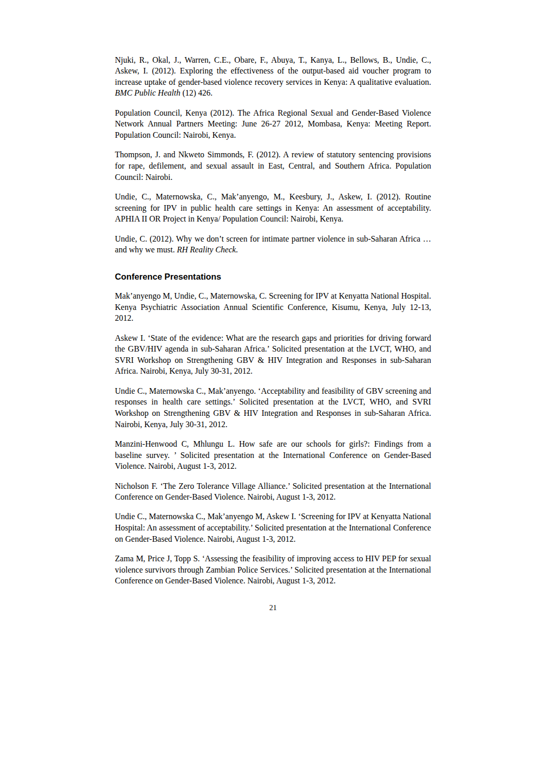Njuki, R., Okal, J., Warren, C.E., Obare, F., Abuya, T., Kanya, L., Bellows, B., Undie, C., Askew, I. (2012). Exploring the effectiveness of the output-based aid voucher program to increase uptake of gender-based violence recovery services in Kenya: A qualitative evaluation. BMC Public Health (12) 426.
Population Council, Kenya (2012). The Africa Regional Sexual and Gender-Based Violence Network Annual Partners Meeting: June 26-27 2012, Mombasa, Kenya: Meeting Report. Population Council: Nairobi, Kenya.
Thompson, J. and Nkweto Simmonds, F. (2012). A review of statutory sentencing provisions for rape, defilement, and sexual assault in East, Central, and Southern Africa. Population Council: Nairobi.
Undie, C., Maternowska, C., Mak’anyengo, M., Keesbury, J., Askew, I. (2012). Routine screening for IPV in public health care settings in Kenya: An assessment of acceptability. APHIA II OR Project in Kenya/ Population Council: Nairobi, Kenya.
Undie, C. (2012). Why we don’t screen for intimate partner violence in sub-Saharan Africa … and why we must. RH Reality Check.
Conference Presentations
Mak’anyengo M, Undie, C., Maternowska, C. Screening for IPV at Kenyatta National Hospital. Kenya Psychiatric Association Annual Scientific Conference, Kisumu, Kenya, July 12-13, 2012.
Askew I. ‘State of the evidence: What are the research gaps and priorities for driving forward the GBV/HIV agenda in sub-Saharan Africa.’ Solicited presentation at the LVCT, WHO, and SVRI Workshop on Strengthening GBV & HIV Integration and Responses in sub-Saharan Africa. Nairobi, Kenya, July 30-31, 2012.
Undie C., Maternowska C., Mak’anyengo. ‘Acceptability and feasibility of GBV screening and responses in health care settings.’ Solicited presentation at the LVCT, WHO, and SVRI Workshop on Strengthening GBV & HIV Integration and Responses in sub-Saharan Africa. Nairobi, Kenya, July 30-31, 2012.
Manzini-Henwood C, Mhlungu L. How safe are our schools for girls?: Findings from a baseline survey. ’ Solicited presentation at the International Conference on Gender-Based Violence. Nairobi, August 1-3, 2012.
Nicholson F. ‘The Zero Tolerance Village Alliance.’ Solicited presentation at the International Conference on Gender-Based Violence. Nairobi, August 1-3, 2012.
Undie C., Maternowska C., Mak’anyengo M, Askew I. ‘Screening for IPV at Kenyatta National Hospital: An assessment of acceptability.’ Solicited presentation at the International Conference on Gender-Based Violence. Nairobi, August 1-3, 2012.
Zama M, Price J, Topp S. ‘Assessing the feasibility of improving access to HIV PEP for sexual violence survivors through Zambian Police Services.’ Solicited presentation at the International Conference on Gender-Based Violence. Nairobi, August 1-3, 2012.
21